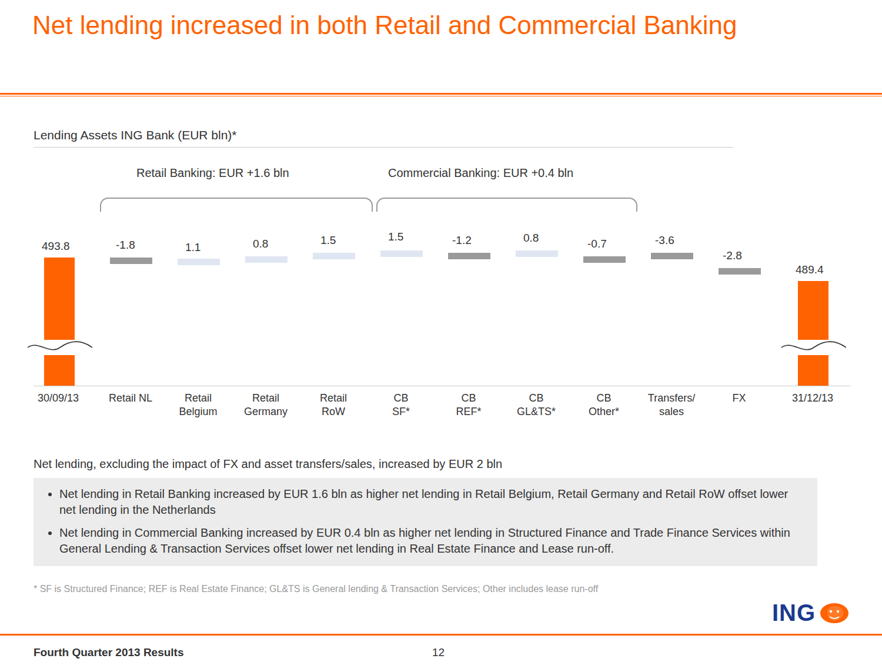Net lending increased in both Retail and Commercial Banking
Lending Assets ING Bank (EUR bln)*
Retail Banking: EUR +1.6 bln
Commercial Banking: EUR +0.4 bln
493.8
-1.8
1.1
0.8
1.5
1.5
-1.2
0.8
-0.7
-3.6
-2.8
489.4
30/09/13
Retail NL
Retail
Belgium
Retail
Germany
Retail
RoW
CB
SF*
CB
REF*
CB
GL&TS*
CB
Other*
Transfers/
sales
FX
31/12/13
Net lending, excluding the impact of FX and asset transfers/sales, increased by EUR 2 bln
Net lending in Retail Banking increased by EUR 1.6 bln as higher net lending in Retail Belgium, Retail Germany and Retail RoW offset lower net lending in the Netherlands
Net lending in Commercial Banking increased by EUR 0.4 bln as higher net lending in Structured Finance and Trade Finance Services within General Lending & Transaction Services offset lower net lending in Real Estate Finance and Lease run-off.
* SF is Structured Finance; REF is Real Estate Finance; GL&TS is General lending & Transaction Services; Other includes lease run-off
ING
Fourth Quarter 2013 Results
12